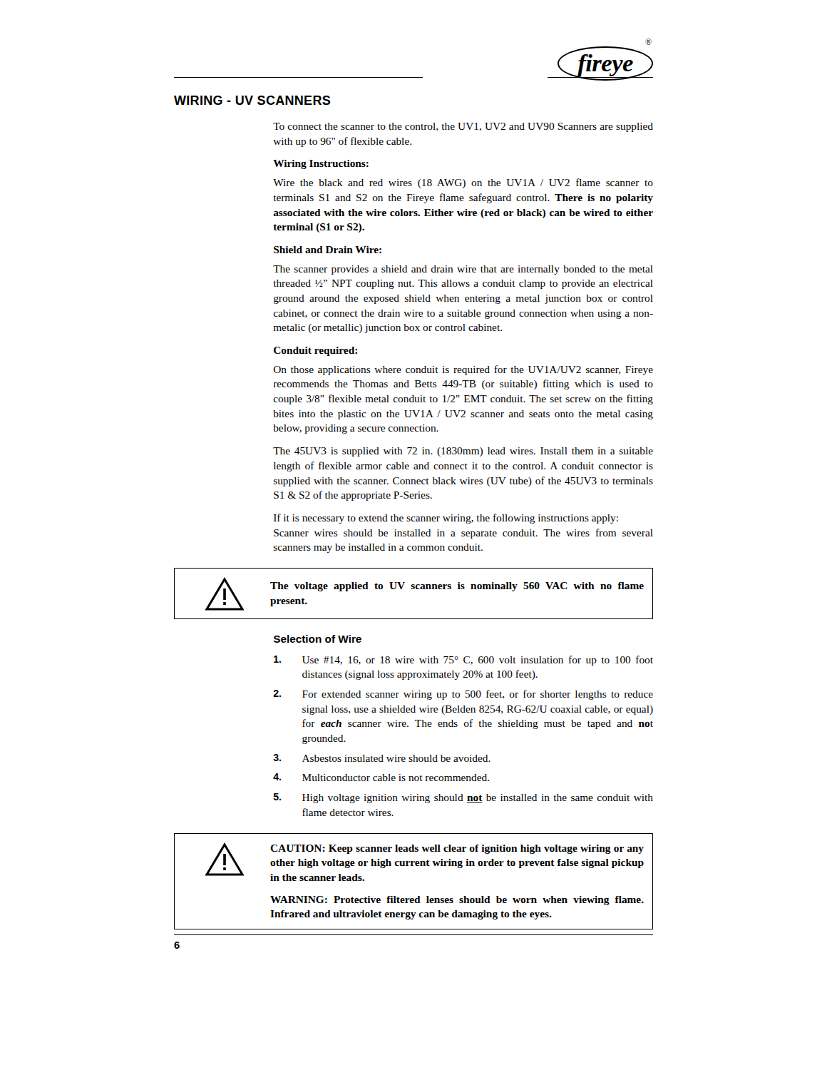® fireye
WIRING - UV SCANNERS
To connect the scanner to the control, the UV1, UV2 and UV90 Scanners are supplied with up to 96" of flexible cable.
Wiring Instructions:
Wire the black and red wires (18 AWG) on the UV1A / UV2 flame scanner to terminals S1 and S2 on the Fireye flame safeguard control. There is no polarity associated with the wire colors. Either wire (red or black) can be wired to either terminal (S1 or S2).
Shield and Drain Wire:
The scanner provides a shield and drain wire that are internally bonded to the metal threaded ½” NPT coupling nut. This allows a conduit clamp to provide an electrical ground around the exposed shield when entering a metal junction box or control cabinet, or connect the drain wire to a suitable ground connection when using a non-metalic (or metallic) junction box or control cabinet.
Conduit required:
On those applications where conduit is required for the UV1A/UV2 scanner, Fireye recommends the Thomas and Betts 449-TB (or suitable) fitting which is used to couple 3/8" flexible metal conduit to 1/2" EMT conduit. The set screw on the fitting bites into the plastic on the UV1A / UV2 scanner and seats onto the metal casing below, providing a secure connection.
The 45UV3 is supplied with 72 in. (1830mm) lead wires. Install them in a suitable length of flexible armor cable and connect it to the control. A conduit connector is supplied with the scanner. Connect black wires (UV tube) of the 45UV3 to terminals S1 & S2 of the appropriate P-Series.
If it is necessary to extend the scanner wiring, the following instructions apply:
Scanner wires should be installed in a separate conduit. The wires from several scanners may be installed in a common conduit.
The voltage applied to UV scanners is nominally 560 VAC with no flame present.
Selection of Wire
Use #14, 16, or 18 wire with 75° C, 600 volt insulation for up to 100 foot distances (signal loss approximately 20% at 100 feet).
For extended scanner wiring up to 500 feet, or for shorter lengths to reduce signal loss, use a shielded wire (Belden 8254, RG-62/U coaxial cable, or equal) for each scanner wire. The ends of the shielding must be taped and not grounded.
Asbestos insulated wire should be avoided.
Multiconductor cable is not recommended.
High voltage ignition wiring should not be installed in the same conduit with flame detector wires.
CAUTION: Keep scanner leads well clear of ignition high voltage wiring or any other high voltage or high current wiring in order to prevent false signal pickup in the scanner leads.
WARNING: Protective filtered lenses should be worn when viewing flame. Infrared and ultraviolet energy can be damaging to the eyes.
6